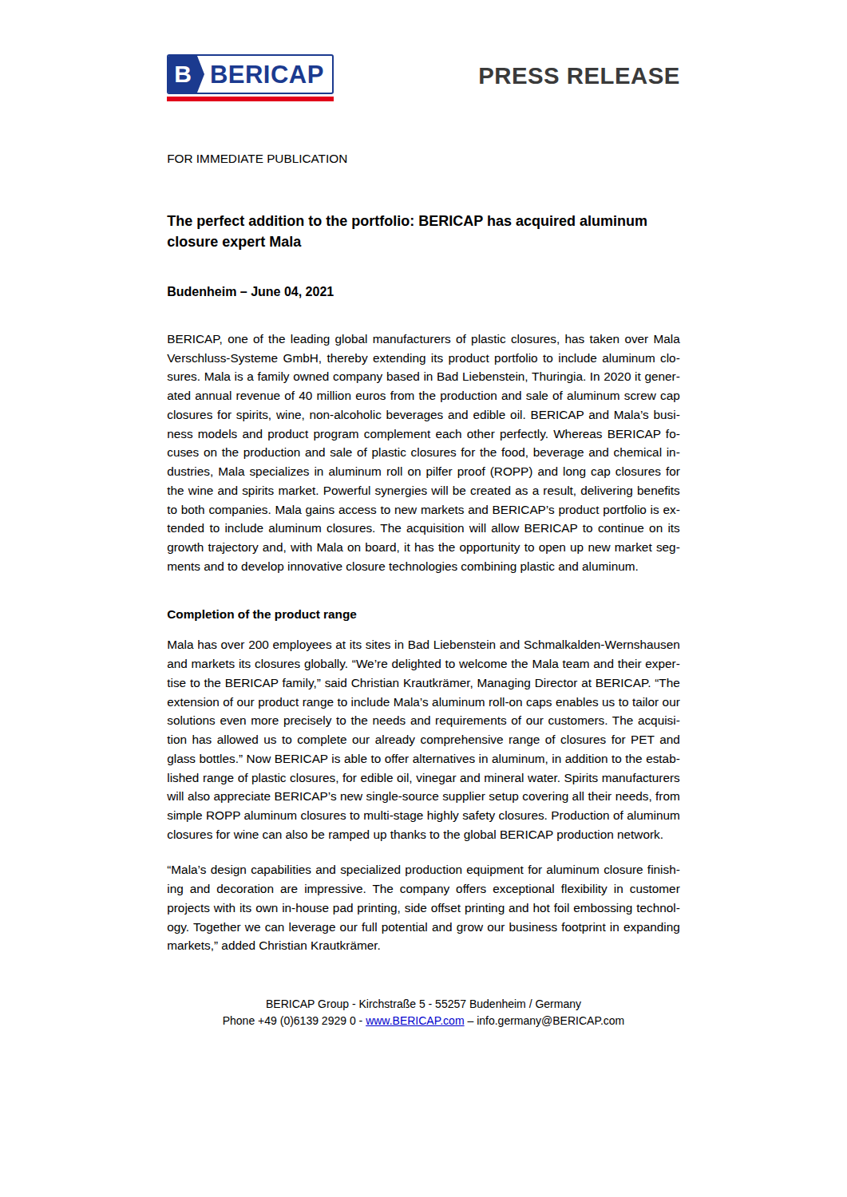B
BERICAP
PRESS RELEASE
FOR IMMEDIATE PUBLICATION
The perfect addition to the portfolio: BERICAP has acquired aluminum closure expert Mala
Budenheim – June 04, 2021
BERICAP, one of the leading global manufacturers of plastic closures, has taken over Mala Verschluss-Systeme GmbH, thereby extending its product portfolio to include aluminum closures. Mala is a family owned company based in Bad Liebenstein, Thuringia. In 2020 it generated annual revenue of 40 million euros from the production and sale of aluminum screw cap closures for spirits, wine, non-alcoholic beverages and edible oil. BERICAP and Mala’s business models and product program complement each other perfectly. Whereas BERICAP focuses on the production and sale of plastic closures for the food, beverage and chemical industries, Mala specializes in aluminum roll on pilfer proof (ROPP) and long cap closures for the wine and spirits market. Powerful synergies will be created as a result, delivering benefits to both companies. Mala gains access to new markets and BERICAP’s product portfolio is extended to include aluminum closures. The acquisition will allow BERICAP to continue on its growth trajectory and, with Mala on board, it has the opportunity to open up new market segments and to develop innovative closure technologies combining plastic and aluminum.
Completion of the product range
Mala has over 200 employees at its sites in Bad Liebenstein and Schmalkalden-Wernshausen and markets its closures globally. “We’re delighted to welcome the Mala team and their expertise to the BERICAP family,” said Christian Krautkrämer, Managing Director at BERICAP. “The extension of our product range to include Mala’s aluminum roll-on caps enables us to tailor our solutions even more precisely to the needs and requirements of our customers. The acquisition has allowed us to complete our already comprehensive range of closures for PET and glass bottles.” Now BERICAP is able to offer alternatives in aluminum, in addition to the established range of plastic closures, for edible oil, vinegar and mineral water. Spirits manufacturers will also appreciate BERICAP’s new single-source supplier setup covering all their needs, from simple ROPP aluminum closures to multi-stage highly safety closures. Production of aluminum closures for wine can also be ramped up thanks to the global BERICAP production network.
“Mala’s design capabilities and specialized production equipment for aluminum closure finishing and decoration are impressive. The company offers exceptional flexibility in customer projects with its own in-house pad printing, side offset printing and hot foil embossing technology. Together we can leverage our full potential and grow our business footprint in expanding markets,” added Christian Krautkrämer.
BERICAP Group - Kirchstraße 5 - 55257 Budenheim / Germany
Phone +49 (0)6139 2929 0 - www.BERICAP.com – info.germany@BERICAP.com